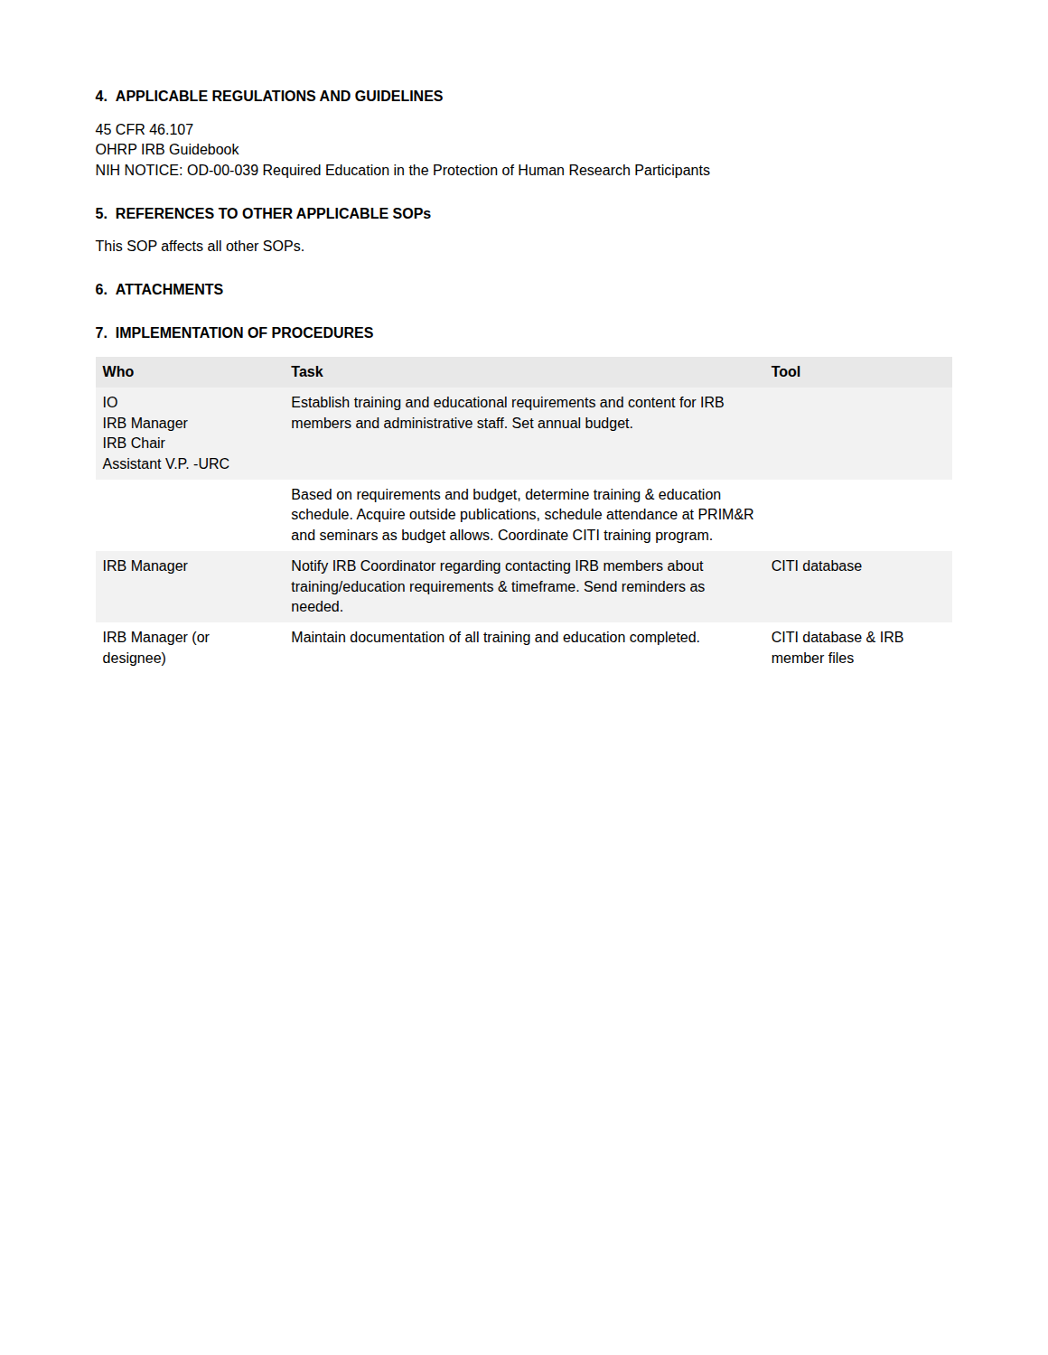4. APPLICABLE REGULATIONS AND GUIDELINES
45 CFR 46.107
OHRP IRB Guidebook
NIH NOTICE: OD-00-039 Required Education in the Protection of Human Research Participants
5. REFERENCES TO OTHER APPLICABLE SOPs
This SOP affects all other SOPs.
6. ATTACHMENTS
7. IMPLEMENTATION OF PROCEDURES
| Who | Task | Tool |
| --- | --- | --- |
| IO IRB Manager IRB Chair Assistant V.P. -URC | Establish training and educational requirements and content for IRB members and administrative staff. Set annual budget. | |
| | Based on requirements and budget, determine training & education schedule. Acquire outside publications, schedule attendance at PRIM&R and seminars as budget allows. Coordinate CITI training program. | |
| IRB Manager | Notify IRB Coordinator regarding contacting IRB members about training/education requirements & timeframe. Send reminders as needed. | CITI database |
| IRB Manager (or designee) | Maintain documentation of all training and education completed. | CITI database & IRB member files |